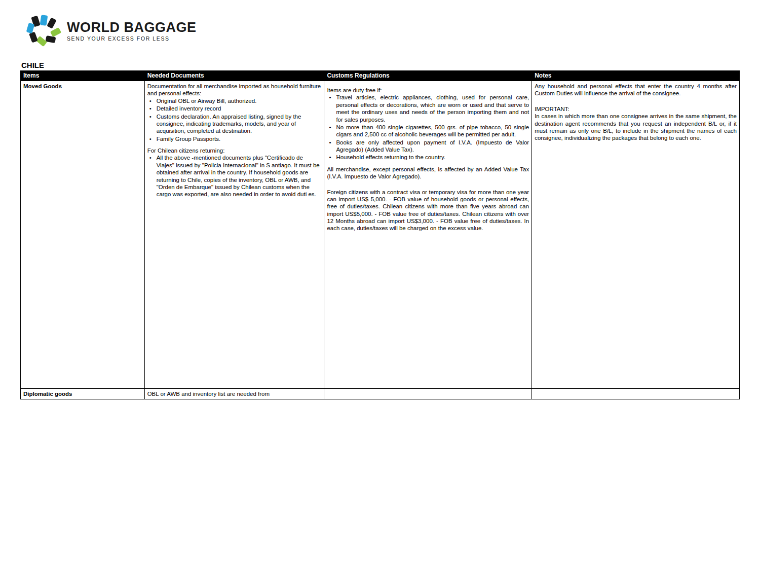WORLD BAGGAGE
SEND YOUR EXCESS FOR LESS
CHILE
| Items | Needed Documents | Customs Regulations | Notes |
| --- | --- | --- | --- |
| Moved Goods | Documentation for all merchandise imported as household furniture and personal effects: Original OBL or Airway Bill, authorized. Detailed inventory record Customs declaration. An appraised listing, signed by the consignee, indicating trademarks, models, and year of acquisition, completed at destination. Family Group Passports. For Chilean citizens returning: All the above -mentioned documents plus "Certificado de Viajes" issued by "Policia Internacional" in S antiago. It must be obtained after arrival in the country. If household goods are returning to Chile, copies of the inventory, OBL or AWB, and "Orden de Embarque" issued by Chilean customs when the cargo was exported, are also needed in order to avoid duti es. | Items are duty free if: Travel articles, electric appliances, clothing, used for personal care, personal effects or decorations, which are worn or used and that serve to meet the ordinary uses and needs of the person importing them and not for sales purposes. No more than 400 single cigarettes, 500 grs. of pipe tobacco, 50 single cigars and 2,500 cc of alcoholic beverages will be permitted per adult. Books are only affected upon payment of I.V.A. (Impuesto de Valor Agregado) (Added Value Tax). Household effects returning to the country. All merchandise, except personal effects, is affected by an Added Value Tax (I.V.A. Impuesto de Valor Agregado). Foreign citizens with a contract visa or temporary visa for more than one year can import US$ 5,000. - FOB value of household goods or personal effects, free of duties/taxes. Chilean citizens with more than five years abroad can import US$5,000. - FOB value free of duties/taxes. Chilean citizens with over 12 Months abroad can import US$3,000. - FOB value free of duties/taxes. In each case, duties/taxes will be charged on the excess value. | Any household and personal effects that enter the country 4 months after Custom Duties will influence the arrival of the consignee. IMPORTANT: In cases in which more than one consignee arrives in the same shipment, the destination agent recommends that you request an independent B/L or, if it must remain as only one B/L, to include in the shipment the names of each consignee, individualizing the packages that belong to each one. |
| Diplomatic goods | OBL or AWB and inventory list are needed from | | |